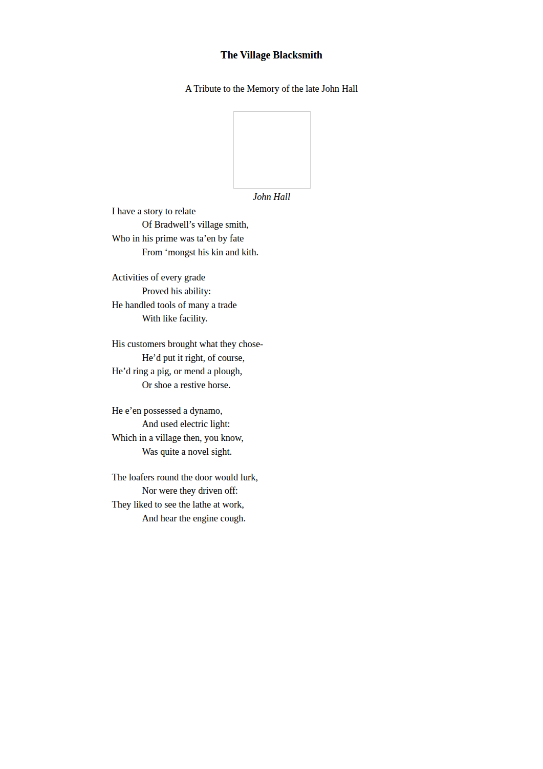The Village Blacksmith
A Tribute to the Memory of the late John Hall
John Hall
I have a story to relate Of Bradwell’s village smith, Who in his prime was ta’en by fate From ‘mongst his kin and kith.
Activities of every grade Proved his ability: He handled tools of many a trade With like facility.
His customers brought what they chose- He’d put it right, of course, He’d ring a pig, or mend a plough, Or shoe a restive horse.
He e’en possessed a dynamo, And used electric light: Which in a village then, you know, Was quite a novel sight.
The loafers round the door would lurk, Nor were they driven off: They liked to see the lathe at work, And hear the engine cough.